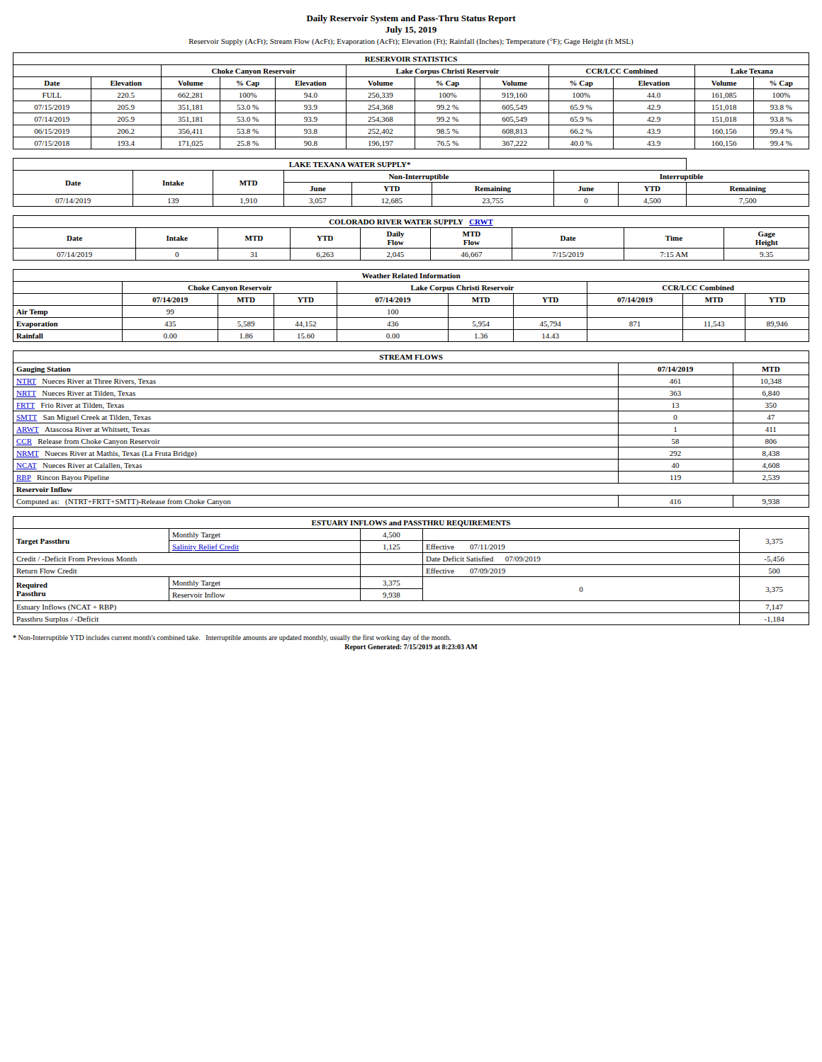Daily Reservoir System and Pass-Thru Status Report
July 15, 2019
Reservoir Supply (AcFt); Stream Flow (AcFt); Evaporation (AcFt); Elevation (Ft); Rainfall (Inches); Temperature (°F); Gage Height (ft MSL)
| RESERVOIR STATISTICS |
| --- |
| | Choke Canyon Reservoir | Lake Corpus Christi Reservoir | CCR/LCC Combined | Lake Texana |
| Date | Elevation | Volume | % Cap | Elevation | Volume | % Cap | Volume | % Cap | Elevation | Volume | % Cap |
| FULL | 220.5 | 662,281 | 100% | 94.0 | 256,339 | 100% | 919,160 | 100% | 44.0 | 161,085 | 100% |
| 07/15/2019 | 205.9 | 351,181 | 53.0 % | 93.9 | 254,368 | 99.2 % | 605,549 | 65.9 % | 42.9 | 151,018 | 93.8 % |
| 07/14/2019 | 205.9 | 351,181 | 53.0 % | 93.9 | 254,368 | 99.2 % | 605,549 | 65.9 % | 42.9 | 151,018 | 93.8 % |
| 06/15/2019 | 206.2 | 356,411 | 53.8 % | 93.8 | 252,402 | 98.5 % | 608,813 | 66.2 % | 43.9 | 160,156 | 99.4 % |
| 07/15/2018 | 193.4 | 171,025 | 25.8 % | 90.8 | 196,197 | 76.5 % | 367,222 | 40.0 % | 43.9 | 160,156 | 99.4 % |
| LAKE TEXANA WATER SUPPLY* |
| --- |
| Date | Intake | MTD | Non-Interruptible | Interruptible |
| June | YTD | Remaining | June | YTD | Remaining |
| 07/14/2019 | 139 | 1,910 | 3,057 | 12,685 | 23,755 | 0 | 4,500 | 7,500 |
| COLORADO RIVER WATER SUPPLY CRWT |
| --- |
| Date | Intake | MTD | YTD | Daily Flow | MTD Flow | Date | Time | Gage Height |
| 07/14/2019 | 0 | 31 | 6,263 | 2,045 | 46,667 | 7/15/2019 | 7:15 AM | 9.35 |
| Weather Related Information |
| --- |
| | Choke Canyon Reservoir | Lake Corpus Christi Reservoir | CCR/LCC Combined |
| | 07/14/2019 | MTD | YTD | 07/14/2019 | MTD | YTD | 07/14/2019 | MTD | YTD |
| Air Temp | 99 | | | 100 | | | | | |
| Evaporation | 435 | 5,589 | 44,152 | 436 | 5,954 | 45,794 | 871 | 11,543 | 89,946 |
| Rainfall | 0.00 | 1.86 | 15.60 | 0.00 | 1.36 | 14.43 | | | |
| STREAM FLOWS |
| --- |
| Gauging Station | 07/14/2019 | MTD |
| NTRT Nueces River at Three Rivers, Texas | 461 | 10,348 |
| NRTT Nueces River at Tilden, Texas | 363 | 6,840 |
| FRTT Frio River at Tilden, Texas | 13 | 350 |
| SMTT San Miguel Creek at Tilden, Texas | 0 | 47 |
| ARWT Atascosa River at Whitsett, Texas | 1 | 411 |
| CCR Release from Choke Canyon Reservoir | 58 | 806 |
| NRMT Nueces River at Mathis, Texas (La Fruta Bridge) | 292 | 8,438 |
| NCAT Nueces River at Calallen, Texas | 40 | 4,608 |
| RBP Rincon Bayou Pipeline | 119 | 2,539 |
| Reservoir Inflow |
| Computed as: (NTRT+FRTT+SMTT)-Release from Choke Canyon | 416 | 9,938 |
| ESTUARY INFLOWS and PASSTHRU REQUIREMENTS |
| --- |
| Target Passthru | Monthly Target | 4,500 | | 3,375 |
| Salinity Relief Credit | 1,125 | Effective 07/11/2019 |
| Credit / -Deficit From Previous Month | | Date Deficit Satisfied 07/09/2019 | -5,456 |
| Return Flow Credit | | Effective 07/09/2019 | 500 |
| Required Passthru | Monthly Target | 3,375 | 0 | 3,375 |
| Reservoir Inflow | 9,938 |
| Estuary Inflows (NCAT + RBP) | 7,147 |
| Passthru Surplus / -Deficit | -1,184 |
* Non-Interruptible YTD includes current month's combined take. Interruptible amounts are updated monthly, usually the first working day of the month.
Report Generated: 7/15/2019 at 8:23:03 AM